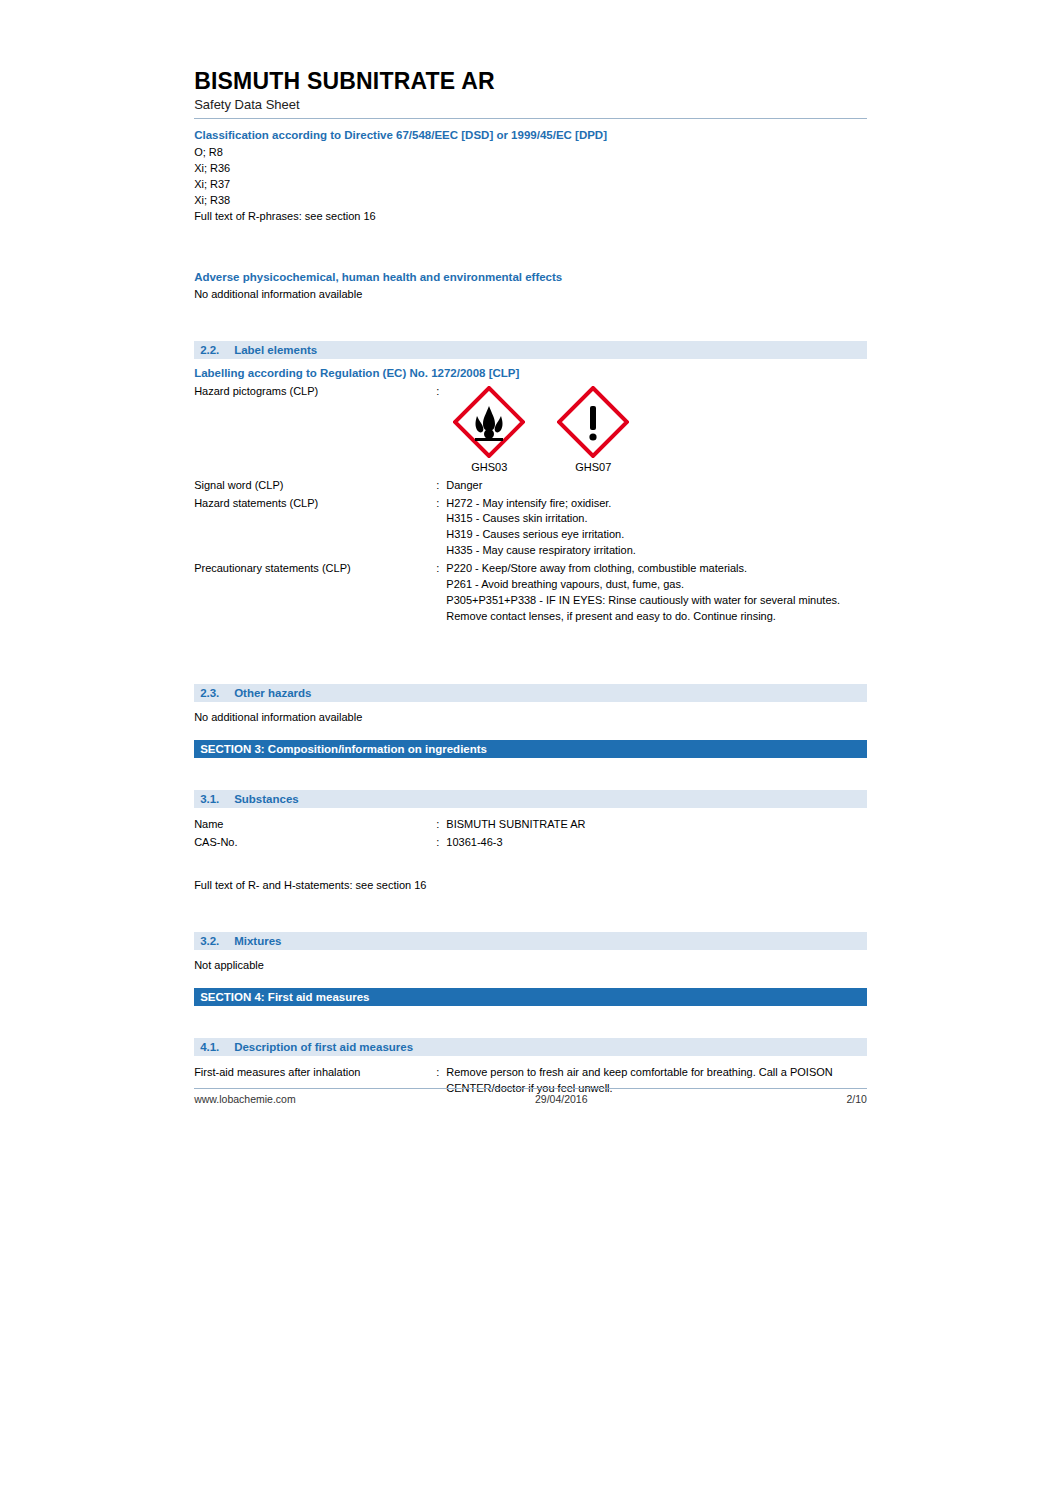BISMUTH SUBNITRATE AR
Safety Data Sheet
Classification according to Directive 67/548/EEC [DSD] or 1999/45/EC [DPD]
O; R8
Xi; R36
Xi; R37
Xi; R38
Full text of R-phrases: see section 16
Adverse physicochemical, human health and environmental effects
No additional information available
2.2. Label elements
Labelling according to Regulation (EC) No. 1272/2008 [CLP]
| Hazard pictograms (CLP) | : | GHS03 GHS07 |
| Signal word (CLP) | : | Danger |
| Hazard statements (CLP) | : | H272 - May intensify fire; oxidiser. H315 - Causes skin irritation. H319 - Causes serious eye irritation. H335 - May cause respiratory irritation. |
| Precautionary statements (CLP) | : | P220 - Keep/Store away from clothing, combustible materials. P261 - Avoid breathing vapours, dust, fume, gas. P305+P351+P338 - IF IN EYES: Rinse cautiously with water for several minutes. Remove contact lenses, if present and easy to do. Continue rinsing. |
2.3. Other hazards
No additional information available
SECTION 3: Composition/information on ingredients
3.1. Substances
| Name | : | BISMUTH SUBNITRATE AR |
| CAS-No. | : | 10361-46-3 |
Full text of R- and H-statements: see section 16
3.2. Mixtures
Not applicable
SECTION 4: First aid measures
4.1. Description of first aid measures
| First-aid measures after inhalation | : | Remove person to fresh air and keep comfortable for breathing. Call a POISON CENTER/doctor if you feel unwell. |
www.lobachemie.com
29/04/2016
2/10